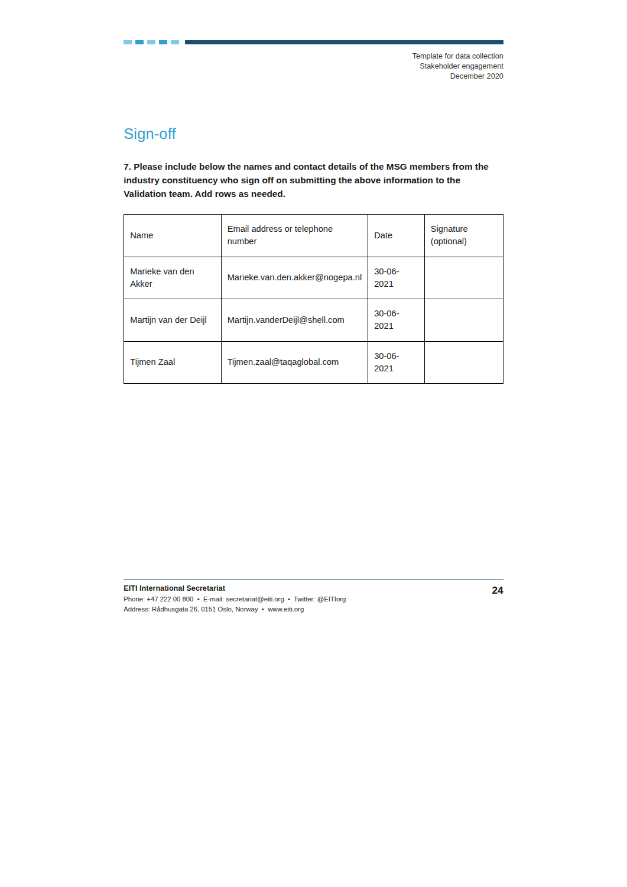Template for data collection
Stakeholder engagement
December 2020
Sign-off
7. Please include below the names and contact details of the MSG members from the industry constituency who sign off on submitting the above information to the Validation team. Add rows as needed.
| Name | Email address or telephone number | Date | Signature (optional) |
| --- | --- | --- | --- |
| Marieke van den Akker | Marieke.van.den.akker@nogepa.nl | 30-06-2021 | |
| Martijn van der Deijl | Martijn.vanderDeijl@shell.com | 30-06-2021 | |
| Tijmen Zaal | Tijmen.zaal@taqaglobal.com | 30-06-2021 | |
EITI International Secretariat
Phone: +47 222 00 800 • E-mail: secretariat@eiti.org • Twitter: @EITIorg
Address: Rådhusgata 26, 0151 Oslo, Norway • www.eiti.org
24